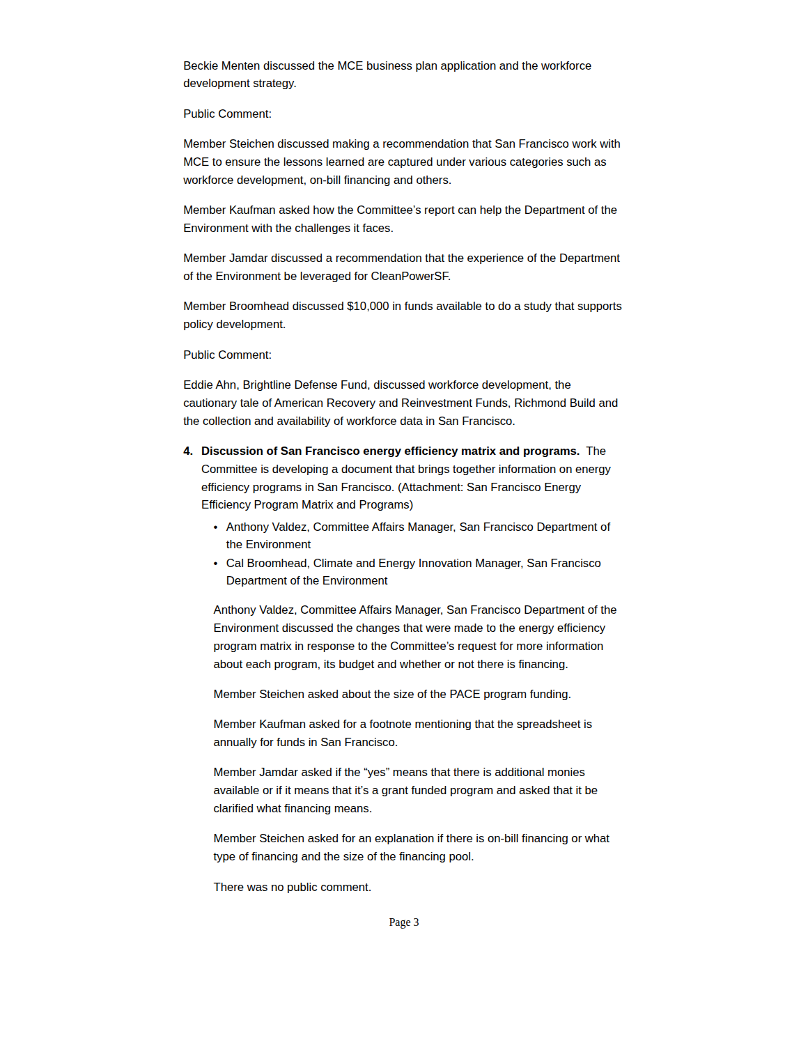Beckie Menten discussed the MCE business plan application and the workforce development strategy.
Public Comment:
Member Steichen discussed making a recommendation that San Francisco work with MCE to ensure the lessons learned are captured under various categories such as workforce development, on-bill financing and others.
Member Kaufman asked how the Committee’s report can help the Department of the Environment with the challenges it faces.
Member Jamdar discussed a recommendation that the experience of the Department of the Environment be leveraged for CleanPowerSF.
Member Broomhead discussed $10,000 in funds available to do a study that supports policy development.
Public Comment:
Eddie Ahn, Brightline Defense Fund, discussed workforce development, the cautionary tale of American Recovery and Reinvestment Funds, Richmond Build and the collection and availability of workforce data in San Francisco.
4.
Discussion of San Francisco energy efficiency matrix and programs. The Committee is developing a document that brings together information on energy efficiency programs in San Francisco. (Attachment: San Francisco Energy Efficiency Program Matrix and Programs)
Anthony Valdez, Committee Affairs Manager, San Francisco Department of the Environment
Cal Broomhead, Climate and Energy Innovation Manager, San Francisco Department of the Environment
Anthony Valdez, Committee Affairs Manager, San Francisco Department of the Environment discussed the changes that were made to the energy efficiency program matrix in response to the Committee’s request for more information about each program, its budget and whether or not there is financing.
Member Steichen asked about the size of the PACE program funding.
Member Kaufman asked for a footnote mentioning that the spreadsheet is annually for funds in San Francisco.
Member Jamdar asked if the “yes” means that there is additional monies available or if it means that it’s a grant funded program and asked that it be clarified what financing means.
Member Steichen asked for an explanation if there is on-bill financing or what type of financing and the size of the financing pool.
There was no public comment.
Page 3